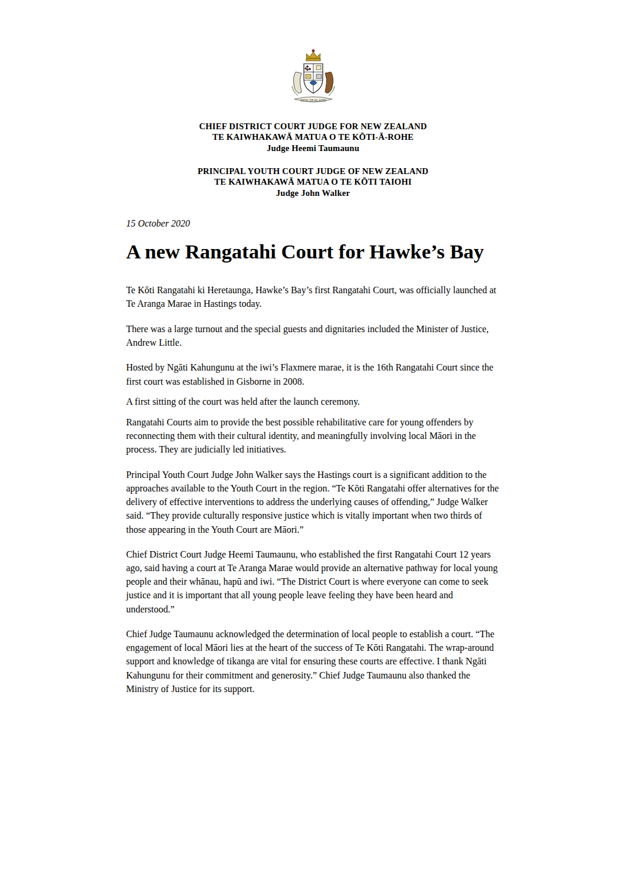NEW ZEALAND
Chief District Court Judge for New Zealand
Te Kaiwhakawā Matua o te Kōti-ā-Rohe
Judge Heemi Taumaunu
Principal Youth Court Judge of New Zealand
Te Kaiwhakawā Matua o te Kōti Taiohi
Judge John Walker
15 October 2020
A new Rangatahi Court for Hawke’s Bay
Te Kōti Rangatahi ki Heretaunga, Hawke’s Bay’s first Rangatahi Court, was officially launched at Te Aranga Marae in Hastings today.
There was a large turnout and the special guests and dignitaries included the Minister of Justice, Andrew Little.
Hosted by Ngāti Kahungunu at the iwi’s Flaxmere marae, it is the 16th Rangatahi Court since the first court was established in Gisborne in 2008.
A first sitting of the court was held after the launch ceremony.
Rangatahi Courts aim to provide the best possible rehabilitative care for young offenders by reconnecting them with their cultural identity, and meaningfully involving local Māori in the process. They are judicially led initiatives.
Principal Youth Court Judge John Walker says the Hastings court is a significant addition to the approaches available to the Youth Court in the region. “Te Kōti Rangatahi offer alternatives for the delivery of effective interventions to address the underlying causes of offending,” Judge Walker said. “They provide culturally responsive justice which is vitally important when two thirds of those appearing in the Youth Court are Māori.”
Chief District Court Judge Heemi Taumaunu, who established the first Rangatahi Court 12 years ago, said having a court at Te Aranga Marae would provide an alternative pathway for local young people and their whānau, hapū and iwi. “The District Court is where everyone can come to seek justice and it is important that all young people leave feeling they have been heard and understood.”
Chief Judge Taumaunu acknowledged the determination of local people to establish a court. “The engagement of local Māori lies at the heart of the success of Te Kōti Rangatahi. The wrap-around support and knowledge of tikanga are vital for ensuring these courts are effective. I thank Ngāti Kahungunu for their commitment and generosity.” Chief Judge Taumaunu also thanked the Ministry of Justice for its support.